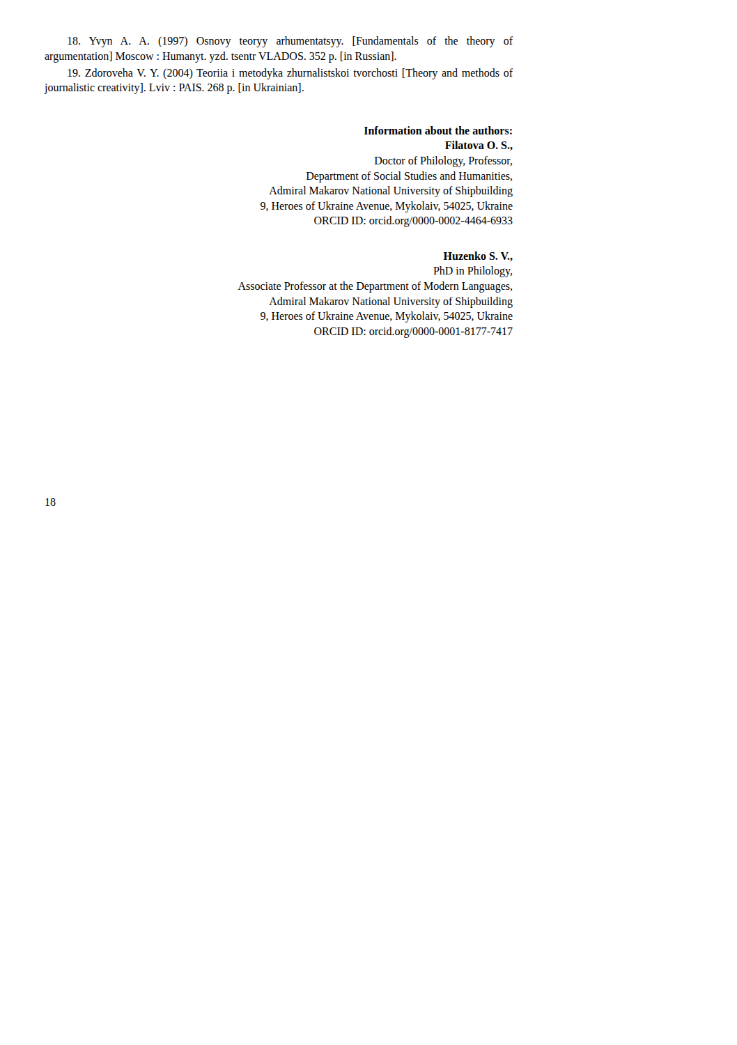18. Yvyn A. A. (1997) Osnovy teoryy arhumentatsyy. [Fundamentals of the theory of argumentation] Moscow : Humanyt. yzd. tsentr VLADOS. 352 p. [in Russian].
19. Zdoroveha V. Y. (2004) Teoriia i metodyka zhurnalistskoi tvorchosti [Theory and methods of journalistic creativity]. Lviv : PAIS. 268 p. [in Ukrainian].
Information about the authors:
Filatova O. S.,
Doctor of Philology, Professor,
Department of Social Studies and Humanities,
Admiral Makarov National University of Shipbuilding
9, Heroes of Ukraine Avenue, Mykolaiv, 54025, Ukraine
ORCID ID: orcid.org/0000-0002-4464-6933
Huzenko S. V.,
PhD in Philology,
Associate Professor at the Department of Modern Languages,
Admiral Makarov National University of Shipbuilding
9, Heroes of Ukraine Avenue, Mykolaiv, 54025, Ukraine
ORCID ID: orcid.org/0000-0001-8177-7417
18